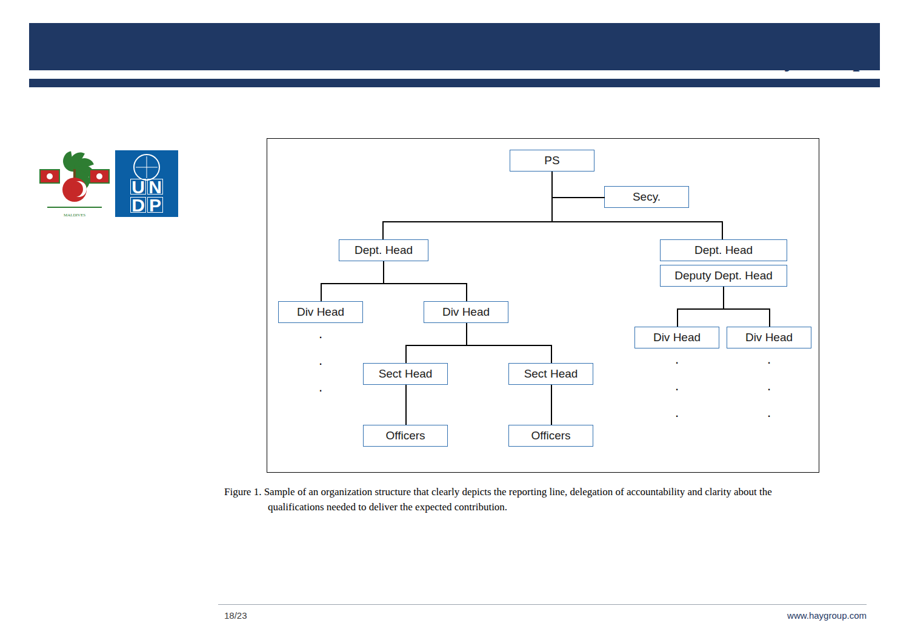HayGroup
MALDIVES
UN
DP
PS
Secy.
Dept. Head
Dept. Head
Deputy Dept. Head
Div Head
Div Head
.
.
.
Sect Head
Sect Head
Officers
Officers
Div Head
Div Head
.
.
.
.
.
.
Figure 1. Sample of an organization structure that clearly depicts the reporting line, delegation of accountability and clarity about the qualifications needed to deliver the expected contribution.
18/23
www.haygroup.com